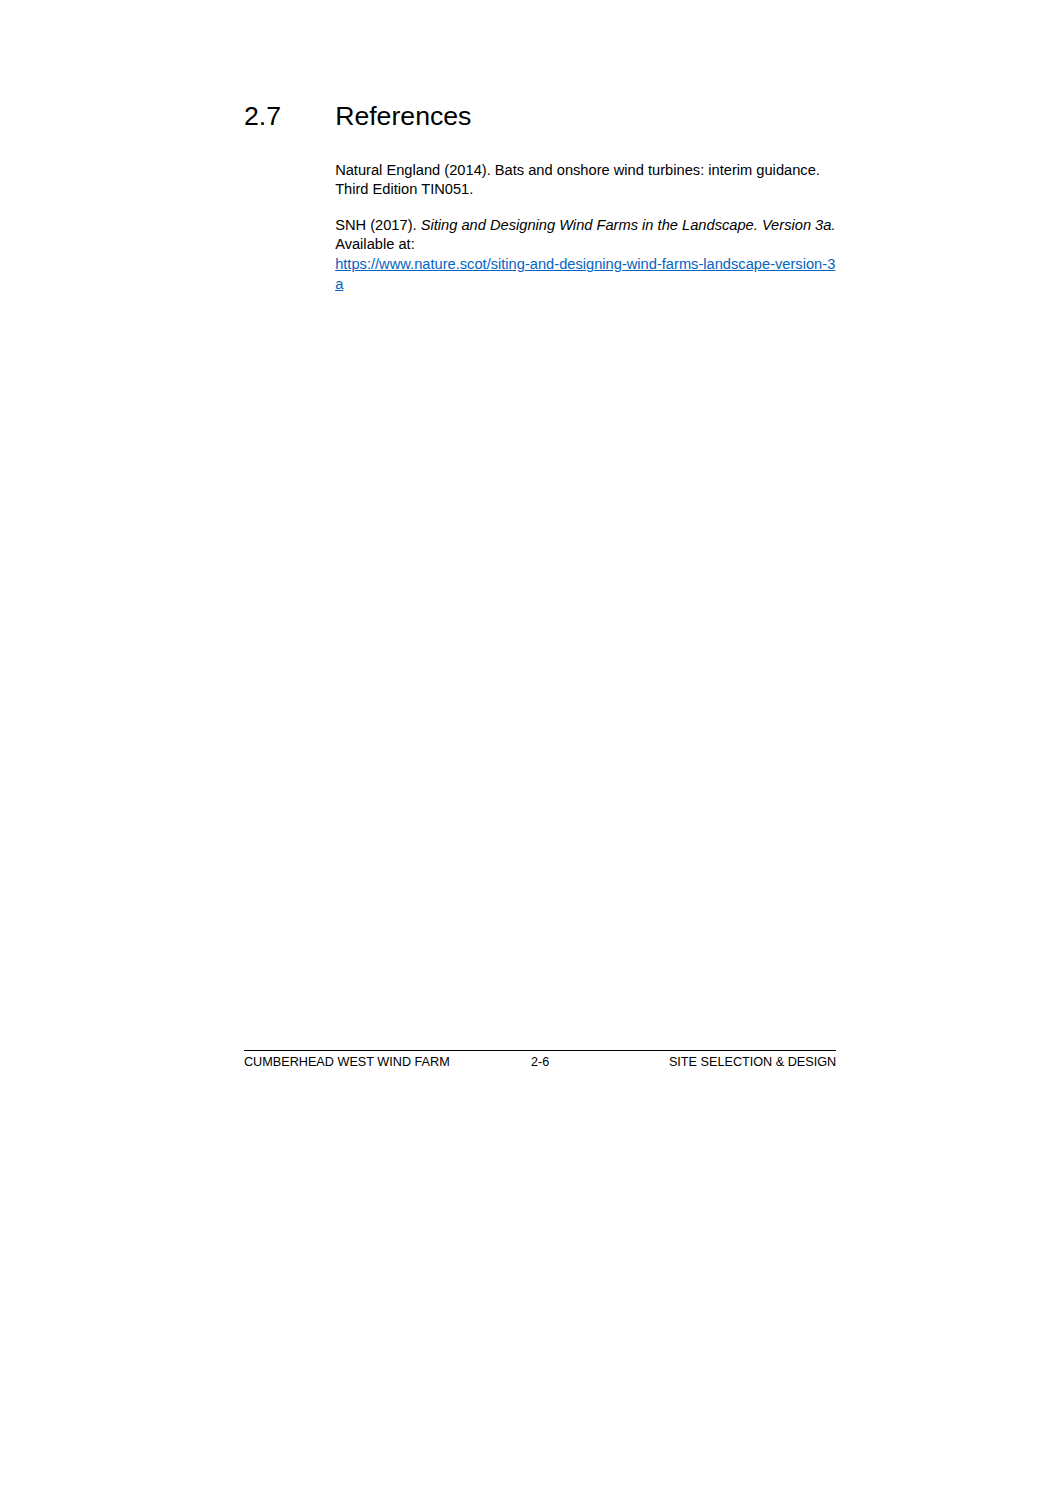2.7 References
Natural England (2014). Bats and onshore wind turbines: interim guidance. Third Edition TIN051.
SNH (2017). Siting and Designing Wind Farms in the Landscape. Version 3a. Available at:
https://www.nature.scot/siting-and-designing-wind-farms-landscape-version-3a
CUMBERHEAD WEST WIND FARM
2-6
SITE SELECTION & DESIGN